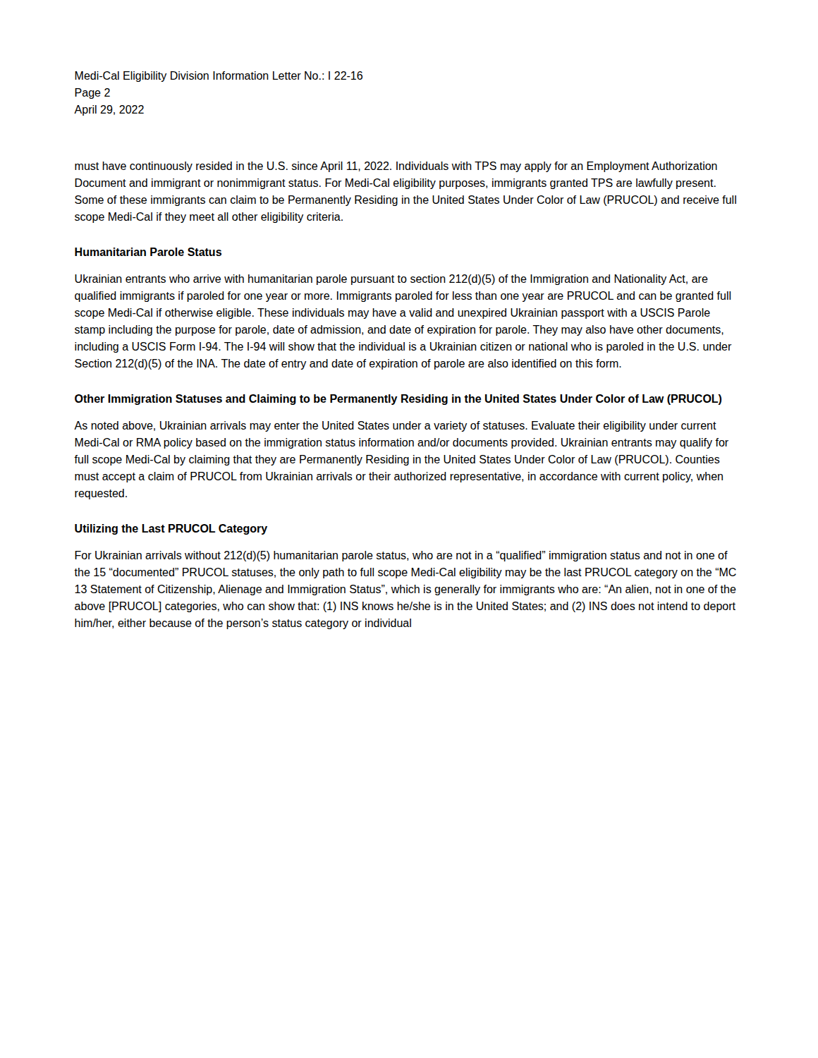Medi-Cal Eligibility Division Information Letter No.: I 22-16
Page 2
April 29, 2022
must have continuously resided in the U.S. since April 11, 2022. Individuals with TPS may apply for an Employment Authorization Document and immigrant or nonimmigrant status. For Medi-Cal eligibility purposes, immigrants granted TPS are lawfully present. Some of these immigrants can claim to be Permanently Residing in the United States Under Color of Law (PRUCOL) and receive full scope Medi-Cal if they meet all other eligibility criteria.
Humanitarian Parole Status
Ukrainian entrants who arrive with humanitarian parole pursuant to section 212(d)(5) of the Immigration and Nationality Act, are qualified immigrants if paroled for one year or more. Immigrants paroled for less than one year are PRUCOL and can be granted full scope Medi-Cal if otherwise eligible. These individuals may have a valid and unexpired Ukrainian passport with a USCIS Parole stamp including the purpose for parole, date of admission, and date of expiration for parole. They may also have other documents, including a USCIS Form I-94. The I-94 will show that the individual is a Ukrainian citizen or national who is paroled in the U.S. under Section 212(d)(5) of the INA. The date of entry and date of expiration of parole are also identified on this form.
Other Immigration Statuses and Claiming to be Permanently Residing in the United States Under Color of Law (PRUCOL)
As noted above, Ukrainian arrivals may enter the United States under a variety of statuses. Evaluate their eligibility under current Medi-Cal or RMA policy based on the immigration status information and/or documents provided. Ukrainian entrants may qualify for full scope Medi-Cal by claiming that they are Permanently Residing in the United States Under Color of Law (PRUCOL). Counties must accept a claim of PRUCOL from Ukrainian arrivals or their authorized representative, in accordance with current policy, when requested.
Utilizing the Last PRUCOL Category
For Ukrainian arrivals without 212(d)(5) humanitarian parole status, who are not in a “qualified” immigration status and not in one of the 15 “documented” PRUCOL statuses, the only path to full scope Medi-Cal eligibility may be the last PRUCOL category on the “MC 13 Statement of Citizenship, Alienage and Immigration Status”, which is generally for immigrants who are: “An alien, not in one of the above [PRUCOL] categories, who can show that: (1) INS knows he/she is in the United States; and (2) INS does not intend to deport him/her, either because of the person’s status category or individual